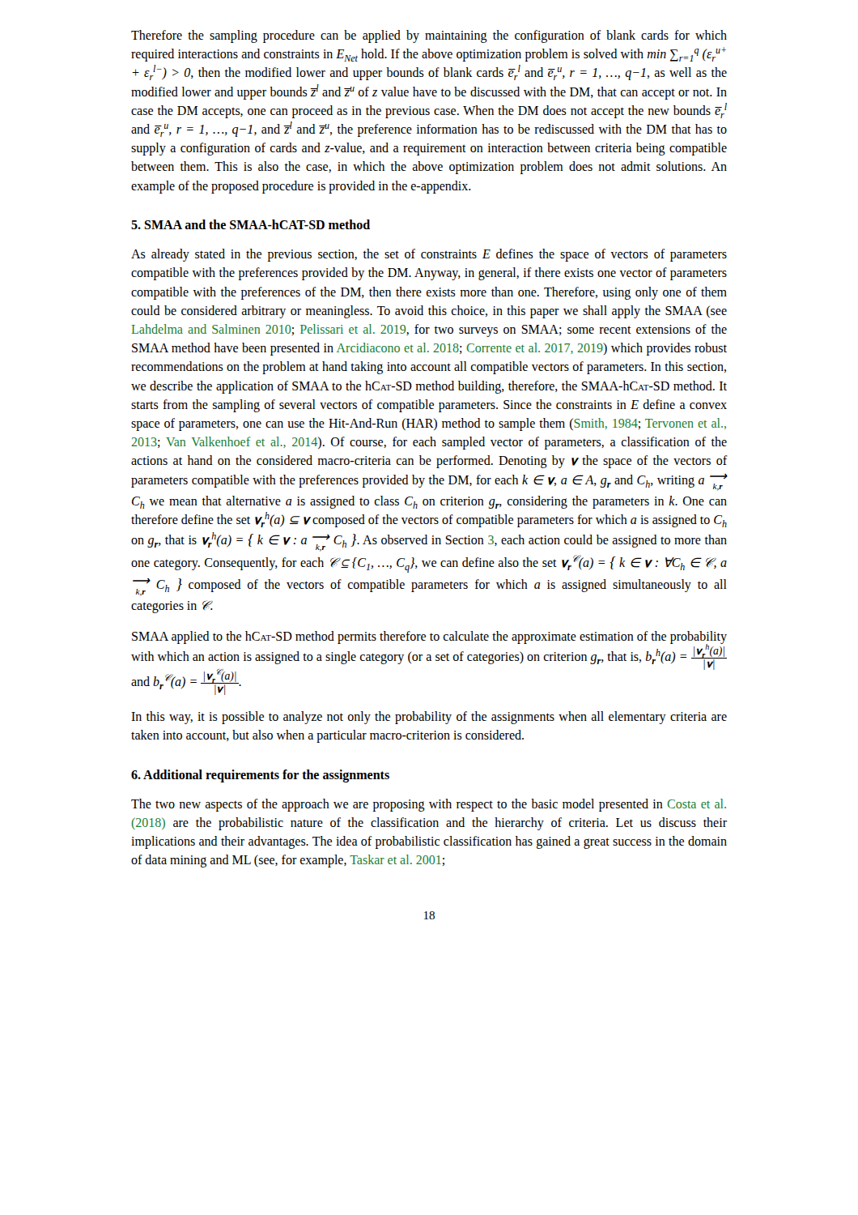Therefore the sampling procedure can be applied by maintaining the configuration of blank cards for which required interactions and constraints in ENet hold. If the above optimization problem is solved with min ∑r=1q (εru+ + εrl−) > 0, then the modified lower and upper bounds of blank cards e̅rl and e̅ru, r = 1, …, q−1, as well as the modified lower and upper bounds z̅l and z̅u of z value have to be discussed with the DM, that can accept or not. In case the DM accepts, one can proceed as in the previous case. When the DM does not accept the new bounds e̅rl and e̅ru, r = 1, …, q−1, and z̅l and z̅u, the preference information has to be rediscussed with the DM that has to supply a configuration of cards and z-value, and a requirement on interaction between criteria being compatible between them. This is also the case, in which the above optimization problem does not admit solutions. An example of the proposed procedure is provided in the e-appendix.
5. SMAA and the SMAA-hCAT-SD method
As already stated in the previous section, the set of constraints E defines the space of vectors of parameters compatible with the preferences provided by the DM. Anyway, in general, if there exists one vector of parameters compatible with the preferences of the DM, then there exists more than one. Therefore, using only one of them could be considered arbitrary or meaningless. To avoid this choice, in this paper we shall apply the SMAA (see Lahdelma and Salminen 2010; Pelissari et al. 2019, for two surveys on SMAA; some recent extensions of the SMAA method have been presented in Arcidiacono et al. 2018; Corrente et al. 2017, 2019) which provides robust recommendations on the problem at hand taking into account all compatible vectors of parameters. In this section, we describe the application of SMAA to the hCat-SD method building, therefore, the SMAA-hCat-SD method. It starts from the sampling of several vectors of compatible parameters. Since the constraints in E define a convex space of parameters, one can use the Hit-And-Run (HAR) method to sample them (Smith, 1984; Tervonen et al., 2013; Van Valkenhoef et al., 2014). Of course, for each sampled vector of parameters, a classification of the actions at hand on the considered macro-criteria can be performed. Denoting by 𝛎 the space of the vectors of parameters compatible with the preferences provided by the DM, for each k ∈ 𝛎, a ∈ A, gr and Ch, writing a ⟶k,r Ch we mean that alternative a is assigned to class Ch on criterion gr, considering the parameters in k. One can therefore define the set 𝛎rh(a) ⊆ 𝛎 composed of the vectors of compatible parameters for which a is assigned to Ch on gr, that is 𝛎rh(a) = { k ∈ 𝛎 : a ⟶k,r Ch }. As observed in Section 3, each action could be assigned to more than one category. Consequently, for each 𝒞 ⊆ {C1, …, Cq}, we can define also the set 𝛎r𝒞(a) = { k ∈ 𝛎 : ∀Ch ∈ 𝒞, a ⟶k,r Ch } composed of the vectors of compatible parameters for which a is assigned simultaneously to all categories in 𝒞.
SMAA applied to the hCat-SD method permits therefore to calculate the approximate estimation of the probability with which an action is assigned to a single category (or a set of categories) on criterion gr, that is, brh(a) = |𝛎rh(a)||𝛎| and br𝒞(a) = |𝛎r𝒞(a)||𝛎|.
In this way, it is possible to analyze not only the probability of the assignments when all elementary criteria are taken into account, but also when a particular macro-criterion is considered.
6. Additional requirements for the assignments
The two new aspects of the approach we are proposing with respect to the basic model presented in Costa et al. (2018) are the probabilistic nature of the classification and the hierarchy of criteria. Let us discuss their implications and their advantages. The idea of probabilistic classification has gained a great success in the domain of data mining and ML (see, for example, Taskar et al. 2001;
18